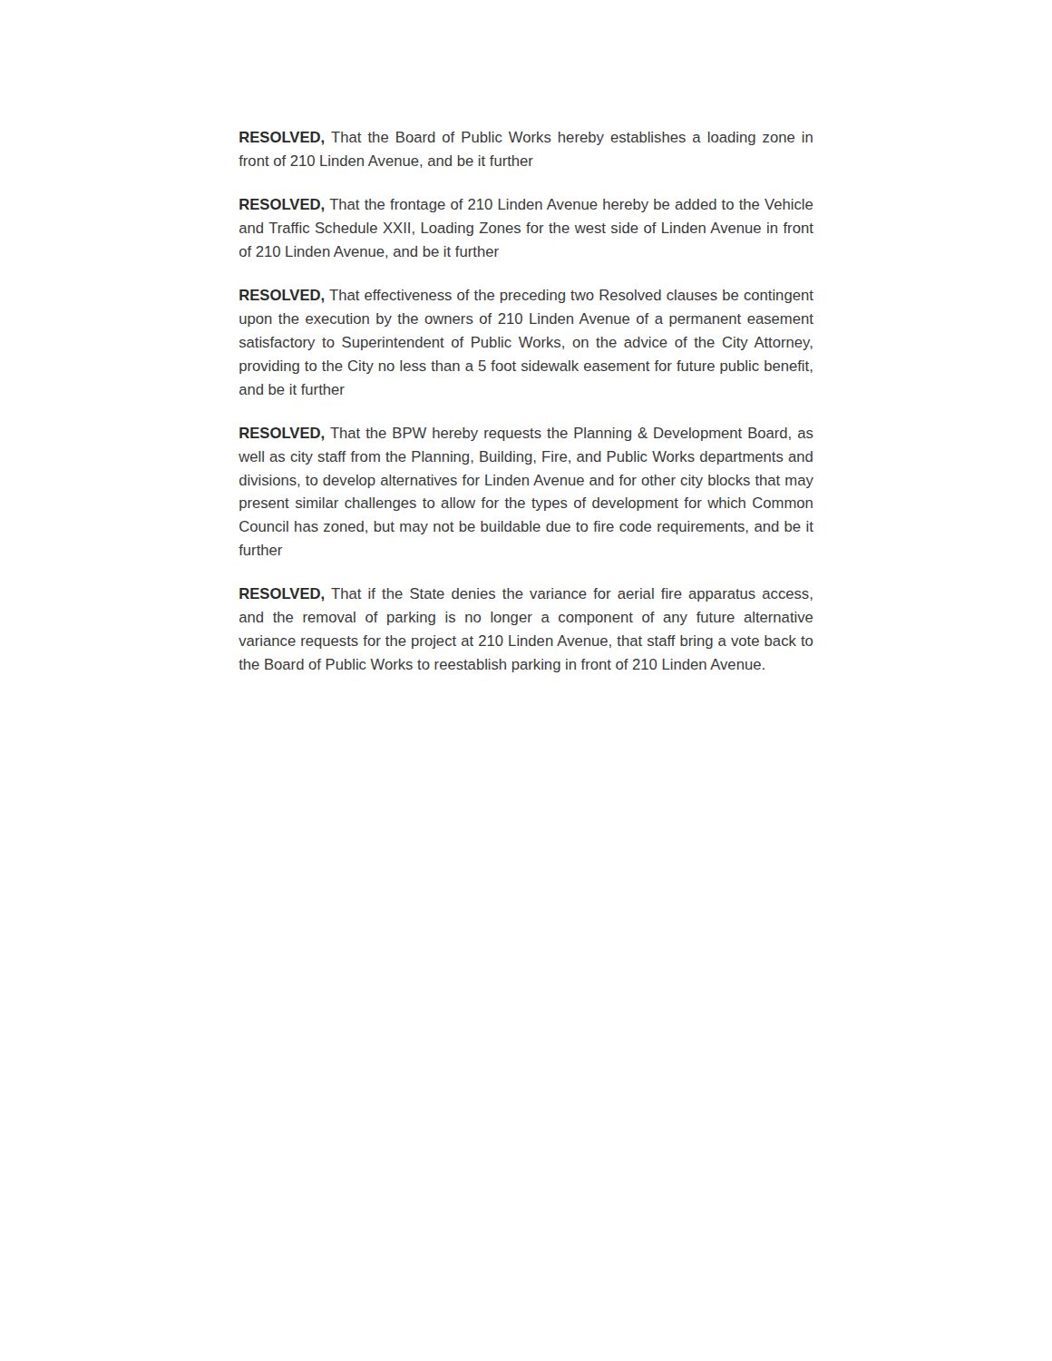RESOLVED, That the Board of Public Works hereby establishes a loading zone in front of 210 Linden Avenue, and be it further
RESOLVED, That the frontage of 210 Linden Avenue hereby be added to the Vehicle and Traffic Schedule XXII, Loading Zones for the west side of Linden Avenue in front of 210 Linden Avenue, and be it further
RESOLVED, That effectiveness of the preceding two Resolved clauses be contingent upon the execution by the owners of 210 Linden Avenue of a permanent easement satisfactory to Superintendent of Public Works, on the advice of the City Attorney, providing to the City no less than a 5 foot sidewalk easement for future public benefit, and be it further
RESOLVED, That the BPW hereby requests the Planning & Development Board, as well as city staff from the Planning, Building, Fire, and Public Works departments and divisions, to develop alternatives for Linden Avenue and for other city blocks that may present similar challenges to allow for the types of development for which Common Council has zoned, but may not be buildable due to fire code requirements, and be it further
RESOLVED, That if the State denies the variance for aerial fire apparatus access, and the removal of parking is no longer a component of any future alternative variance requests for the project at 210 Linden Avenue, that staff bring a vote back to the Board of Public Works to reestablish parking in front of 210 Linden Avenue.